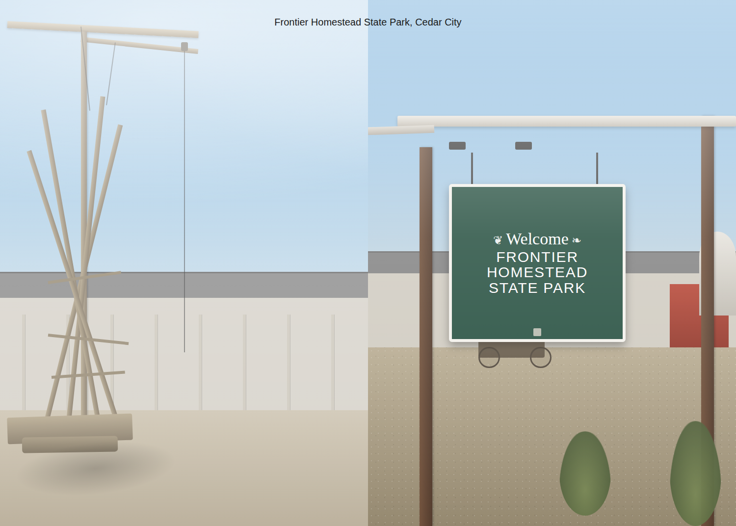Frontier Homestead State Park, Cedar City
❦Welcome❧
FRONTIER HOMESTEAD STATE PARK